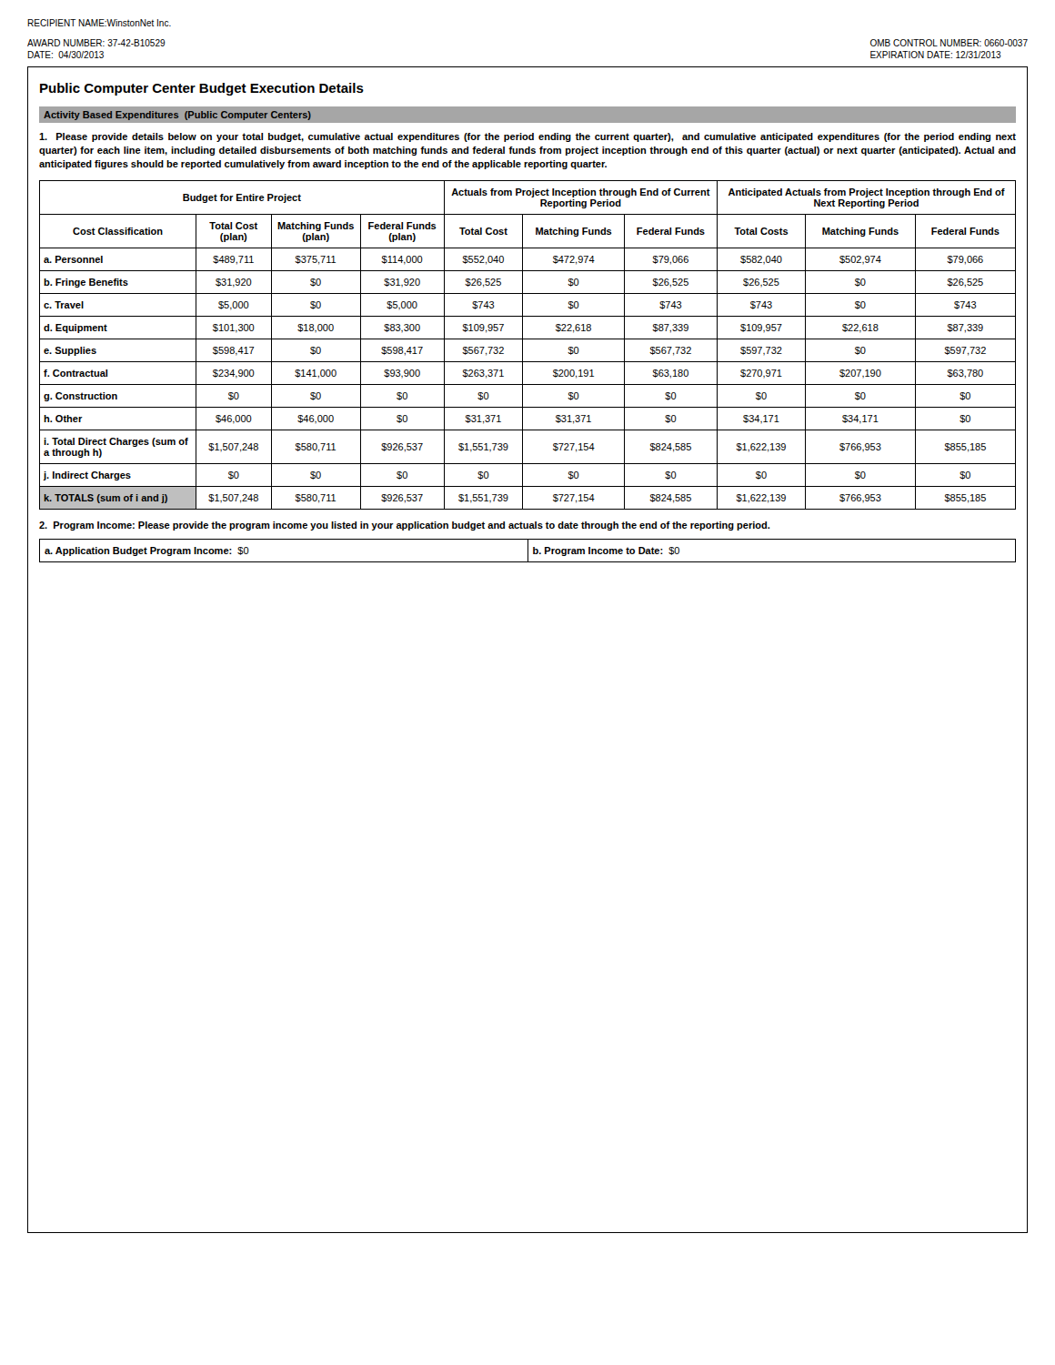RECIPIENT NAME:WinstonNet Inc.
AWARD NUMBER: 37-42-B10529
DATE: 04/30/2013
OMB CONTROL NUMBER: 0660-0037
EXPIRATION DATE: 12/31/2013
Public Computer Center Budget Execution Details
Activity Based Expenditures (Public Computer Centers)
1. Please provide details below on your total budget, cumulative actual expenditures (for the period ending the current quarter), and cumulative anticipated expenditures (for the period ending next quarter) for each line item, including detailed disbursements of both matching funds and federal funds from project inception through end of this quarter (actual) or next quarter (anticipated). Actual and anticipated figures should be reported cumulatively from award inception to the end of the applicable reporting quarter.
| Budget for Entire Project | Actuals from Project Inception through End of Current Reporting Period | Anticipated Actuals from Project Inception through End of Next Reporting Period |
| --- | --- | --- |
| Cost Classification | Total Cost (plan) | Matching Funds (plan) | Federal Funds (plan) | Total Cost | Matching Funds | Federal Funds | Total Costs | Matching Funds | Federal Funds |
| a. Personnel | $489,711 | $375,711 | $114,000 | $552,040 | $472,974 | $79,066 | $582,040 | $502,974 | $79,066 |
| b. Fringe Benefits | $31,920 | $0 | $31,920 | $26,525 | $0 | $26,525 | $26,525 | $0 | $26,525 |
| c. Travel | $5,000 | $0 | $5,000 | $743 | $0 | $743 | $743 | $0 | $743 |
| d. Equipment | $101,300 | $18,000 | $83,300 | $109,957 | $22,618 | $87,339 | $109,957 | $22,618 | $87,339 |
| e. Supplies | $598,417 | $0 | $598,417 | $567,732 | $0 | $567,732 | $597,732 | $0 | $597,732 |
| f. Contractual | $234,900 | $141,000 | $93,900 | $263,371 | $200,191 | $63,180 | $270,971 | $207,190 | $63,780 |
| g. Construction | $0 | $0 | $0 | $0 | $0 | $0 | $0 | $0 | $0 |
| h. Other | $46,000 | $46,000 | $0 | $31,371 | $31,371 | $0 | $34,171 | $34,171 | $0 |
| i. Total Direct Charges (sum of a through h) | $1,507,248 | $580,711 | $926,537 | $1,551,739 | $727,154 | $824,585 | $1,622,139 | $766,953 | $855,185 |
| j. Indirect Charges | $0 | $0 | $0 | $0 | $0 | $0 | $0 | $0 | $0 |
| k. TOTALS (sum of i and j) | $1,507,248 | $580,711 | $926,537 | $1,551,739 | $727,154 | $824,585 | $1,622,139 | $766,953 | $855,185 |
2. Program Income: Please provide the program income you listed in your application budget and actuals to date through the end of the reporting period.
| a. Application Budget Program Income: $0 | b. Program Income to Date: $0 |